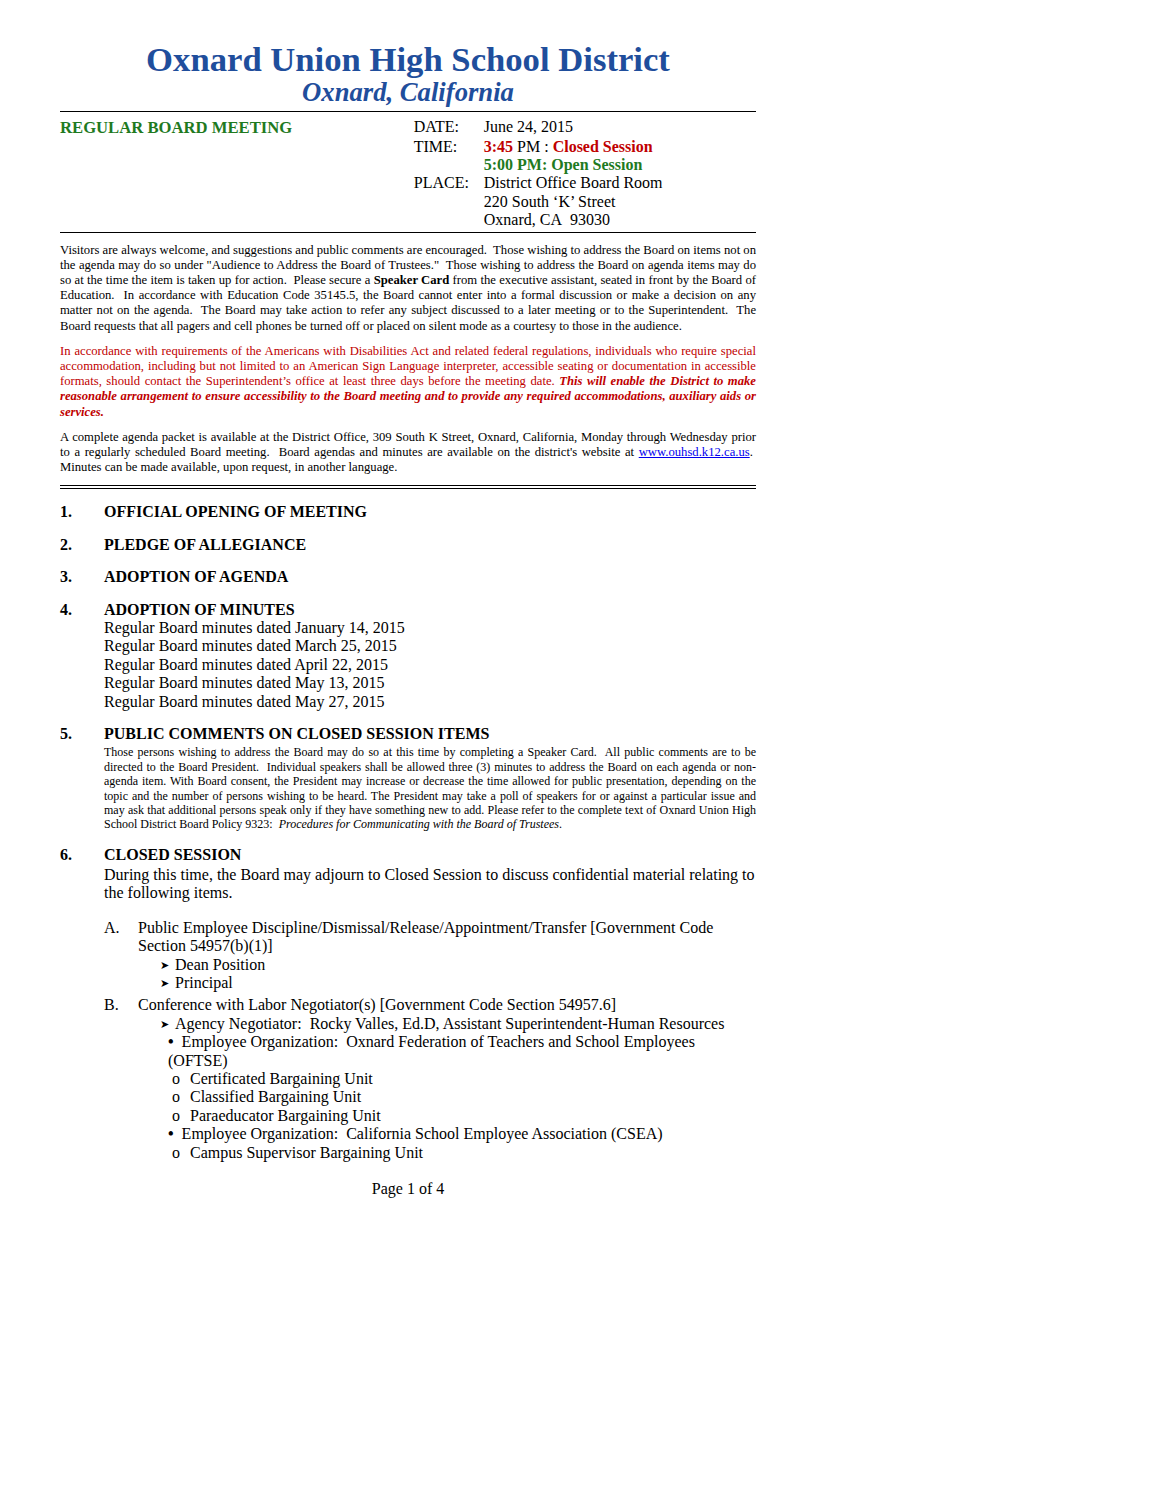Oxnard Union High School District
Oxnard, California
| REGULAR BOARD MEETING | DATE: | June 24, 2015 |
| | TIME: | 3:45 PM : Closed Session |
| | | 5:00 PM: Open Session |
| | PLACE: | District Office Board Room |
| | | 220 South ‘K’ Street |
| | | Oxnard, CA 93030 |
Visitors are always welcome, and suggestions and public comments are encouraged. Those wishing to address the Board on items not on the agenda may do so under "Audience to Address the Board of Trustees." Those wishing to address the Board on agenda items may do so at the time the item is taken up for action. Please secure a Speaker Card from the executive assistant, seated in front by the Board of Education. In accordance with Education Code 35145.5, the Board cannot enter into a formal discussion or make a decision on any matter not on the agenda. The Board may take action to refer any subject discussed to a later meeting or to the Superintendent. The Board requests that all pagers and cell phones be turned off or placed on silent mode as a courtesy to those in the audience.
In accordance with requirements of the Americans with Disabilities Act and related federal regulations, individuals who require special accommodation, including but not limited to an American Sign Language interpreter, accessible seating or documentation in accessible formats, should contact the Superintendent’s office at least three days before the meeting date. This will enable the District to make reasonable arrangement to ensure accessibility to the Board meeting and to provide any required accommodations, auxiliary aids or services.
A complete agenda packet is available at the District Office, 309 South K Street, Oxnard, California, Monday through Wednesday prior to a regularly scheduled Board meeting. Board agendas and minutes are available on the district's website at www.ouhsd.k12.ca.us. Minutes can be made available, upon request, in another language.
Official Opening of Meeting
Pledge of Allegiance
Adoption of Agenda
Adoption of Minutes
Regular Board minutes dated January 14, 2015
Regular Board minutes dated March 25, 2015
Regular Board minutes dated April 22, 2015
Regular Board minutes dated May 13, 2015
Regular Board minutes dated May 27, 2015
Public Comments on Closed Session Items
Those persons wishing to address the Board may do so at this time by completing a Speaker Card. All public comments are to be directed to the Board President. Individual speakers shall be allowed three (3) minutes to address the Board on each agenda or non-agenda item. With Board consent, the President may increase or decrease the time allowed for public presentation, depending on the topic and the number of persons wishing to be heard. The President may take a poll of speakers for or against a particular issue and may ask that additional persons speak only if they have something new to add. Please refer to the complete text of Oxnard Union High School District Board Policy 9323: Procedures for Communicating with the Board of Trustees.
Closed Session
During this time, the Board may adjourn to Closed Session to discuss confidential material relating to the following items.
Public Employee Discipline/Dismissal/Release/Appointment/Transfer [Government Code Section 54957(b)(1)]
Dean Position
Principal
Conference with Labor Negotiator(s) [Government Code Section 54957.6]
Agency Negotiator: Rocky Valles, Ed.D, Assistant Superintendent-Human Resources
Employee Organization: Oxnard Federation of Teachers and School Employees (OFTSE)
Certificated Bargaining Unit
Classified Bargaining Unit
Paraeducator Bargaining Unit
Employee Organization: California School Employee Association (CSEA)
Campus Supervisor Bargaining Unit
Page 1 of 4